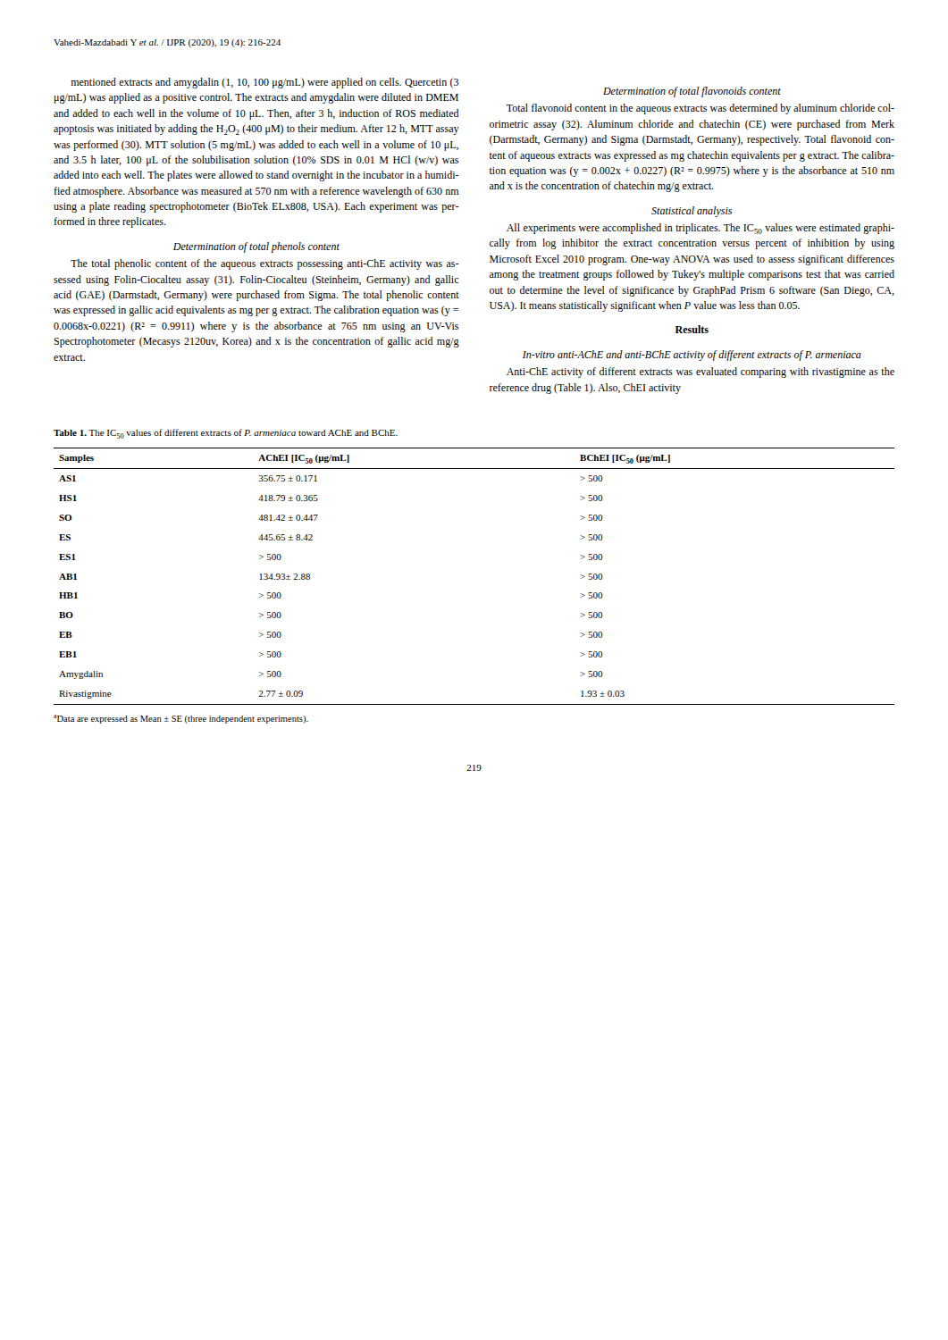Vahedi-Mazdabadi Y et al. / IJPR (2020), 19 (4): 216-224
mentioned extracts and amygdalin (1, 10, 100 μg/mL) were applied on cells. Quercetin (3 μg/mL) was applied as a positive control. The extracts and amygdalin were diluted in DMEM and added to each well in the volume of 10 μL. Then, after 3 h, induction of ROS mediated apoptosis was initiated by adding the H2O2 (400 μM) to their medium. After 12 h, MTT assay was performed (30). MTT solution (5 mg/mL) was added to each well in a volume of 10 μL, and 3.5 h later, 100 μL of the solubilisation solution (10% SDS in 0.01 M HCl (w/v) was added into each well. The plates were allowed to stand overnight in the incubator in a humidified atmosphere. Absorbance was measured at 570 nm with a reference wavelength of 630 nm using a plate reading spectrophotometer (BioTek ELx808, USA). Each experiment was performed in three replicates.
Determination of total phenols content
The total phenolic content of the aqueous extracts possessing anti-ChE activity was assessed using Folin-Ciocalteu assay (31). Folin-Ciocalteu (Steinheim, Germany) and gallic acid (GAE) (Darmstadt, Germany) were purchased from Sigma. The total phenolic content was expressed in gallic acid equivalents as mg per g extract. The calibration equation was (y = 0.0068x-0.0221) (R² = 0.9911) where y is the absorbance at 765 nm using an UV-Vis Spectrophotometer (Mecasys 2120uv, Korea) and x is the concentration of gallic acid mg/g extract.
Determination of total flavonoids content
Total flavonoid content in the aqueous extracts was determined by aluminum chloride colorimetric assay (32). Aluminum chloride and chatechin (CE) were purchased from Merk (Darmstadt, Germany) and Sigma (Darmstadt, Germany), respectively. Total flavonoid content of aqueous extracts was expressed as mg chatechin equivalents per g extract. The calibration equation was (y = 0.002x + 0.0227) (R² = 0.9975) where y is the absorbance at 510 nm and x is the concentration of chatechin mg/g extract.
Statistical analysis
All experiments were accomplished in triplicates. The IC50 values were estimated graphically from log inhibitor the extract concentration versus percent of inhibition by using Microsoft Excel 2010 program. One-way ANOVA was used to assess significant differences among the treatment groups followed by Tukey's multiple comparisons test that was carried out to determine the level of significance by GraphPad Prism 6 software (San Diego, CA, USA). It means statistically significant when P value was less than 0.05.
Results
In-vitro anti-AChE and anti-BChE activity of different extracts of P. armeniaca
Anti-ChE activity of different extracts was evaluated comparing with rivastigmine as the reference drug (Table 1). Also, ChEI activity
Table 1. The IC50 values of different extracts of P. armeniaca toward AChE and BChE.
| Samples | AChEI [IC 50 (μg/mL] | BChEI [IC 50 (μg/mL] |
| --- | --- | --- |
| AS1 | 356.75 ± 0.171 | > 500 |
| HS1 | 418.79 ± 0.365 | > 500 |
| SO | 481.42 ± 0.447 | > 500 |
| ES | 445.65 ± 8.42 | > 500 |
| ES1 | > 500 | > 500 |
| AB1 | 134.93± 2.88 | > 500 |
| HB1 | > 500 | > 500 |
| BO | > 500 | > 500 |
| EB | > 500 | > 500 |
| EB1 | > 500 | > 500 |
| Amygdalin | > 500 | > 500 |
| Rivastigmine | 2.77 ± 0.09 | 1.93 ± 0.03 |
aData are expressed as Mean ± SE (three independent experiments).
219